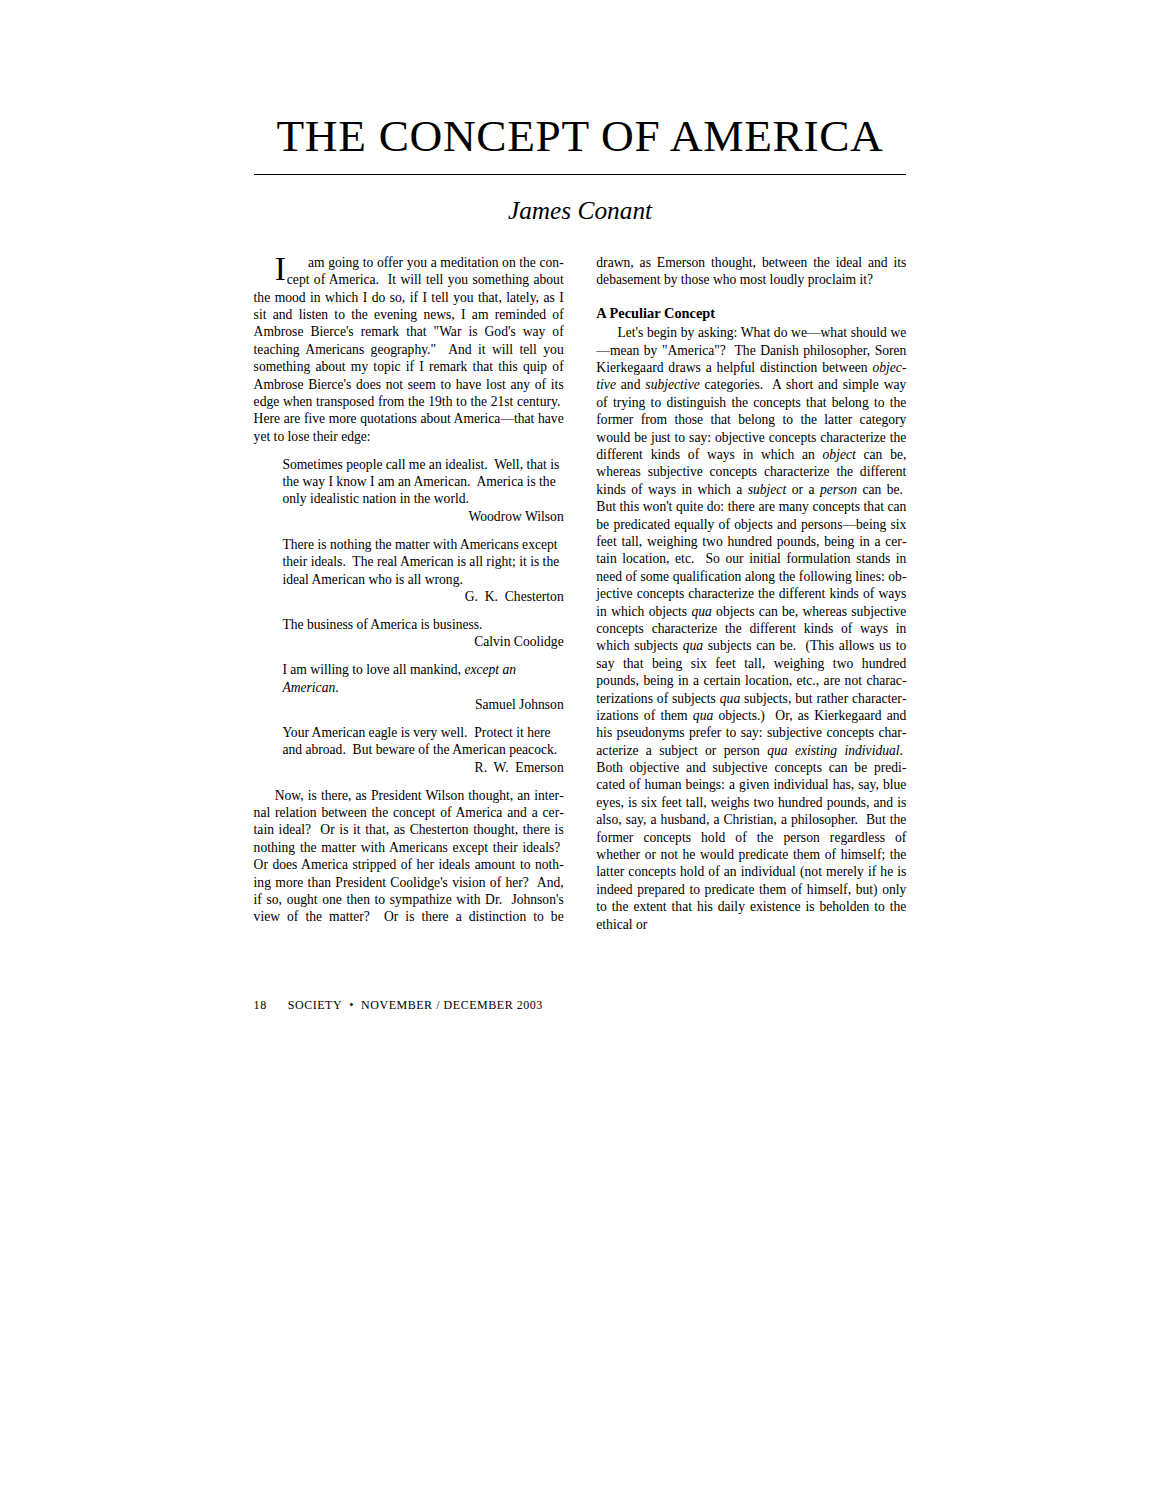THE CONCEPT OF AMERICA
James Conant
I am going to offer you a meditation on the concept of America. It will tell you something about the mood in which I do so, if I tell you that, lately, as I sit and listen to the evening news, I am reminded of Ambrose Bierce's remark that "War is God's way of teaching Americans geography." And it will tell you something about my topic if I remark that this quip of Ambrose Bierce's does not seem to have lost any of its edge when transposed from the 19th to the 21st century. Here are five more quotations about America—that have yet to lose their edge:
Sometimes people call me an idealist. Well, that is the way I know I am an American. America is the only idealistic nation in the world.
Woodrow Wilson
There is nothing the matter with Americans except their ideals. The real American is all right; it is the ideal American who is all wrong.
G. K. Chesterton
The business of America is business.
Calvin Coolidge
I am willing to love all mankind, except an American.
Samuel Johnson
Your American eagle is very well. Protect it here and abroad. But beware of the American peacock.
R. W. Emerson
Now, is there, as President Wilson thought, an internal relation between the concept of America and a certain ideal? Or is it that, as Chesterton thought, there is nothing the matter with Americans except their ideals? Or does America stripped of her ideals amount to nothing more than President Coolidge's vision of her? And, if so, ought one then to sympathize with Dr. Johnson's view of the matter? Or is there a distinction to be drawn, as Emerson thought, between the ideal and its debasement by those who most loudly proclaim it?
A Peculiar Concept
Let's begin by asking: What do we—what should we—mean by "America"? The Danish philosopher, Soren Kierkegaard draws a helpful distinction between objective and subjective categories. A short and simple way of trying to distinguish the concepts that belong to the former from those that belong to the latter category would be just to say: objective concepts characterize the different kinds of ways in which an object can be, whereas subjective concepts characterize the different kinds of ways in which a subject or a person can be. But this won't quite do: there are many concepts that can be predicated equally of objects and persons—being six feet tall, weighing two hundred pounds, being in a certain location, etc. So our initial formulation stands in need of some qualification along the following lines: objective concepts characterize the different kinds of ways in which objects qua objects can be, whereas subjective concepts characterize the different kinds of ways in which subjects qua subjects can be. (This allows us to say that being six feet tall, weighing two hundred pounds, being in a certain location, etc., are not characterizations of subjects qua subjects, but rather characterizations of them qua objects.) Or, as Kierkegaard and his pseudonyms prefer to say: subjective concepts characterize a subject or person qua existing individual. Both objective and subjective concepts can be predicated of human beings: a given individual has, say, blue eyes, is six feet tall, weighs two hundred pounds, and is also, say, a husband, a Christian, a philosopher. But the former concepts hold of the person regardless of whether or not he would predicate them of himself; the latter concepts hold of an individual (not merely if he is indeed prepared to predicate them of himself, but) only to the extent that his daily existence is beholden to the ethical or
18 SOCIETY • NOVEMBER / DECEMBER 2003